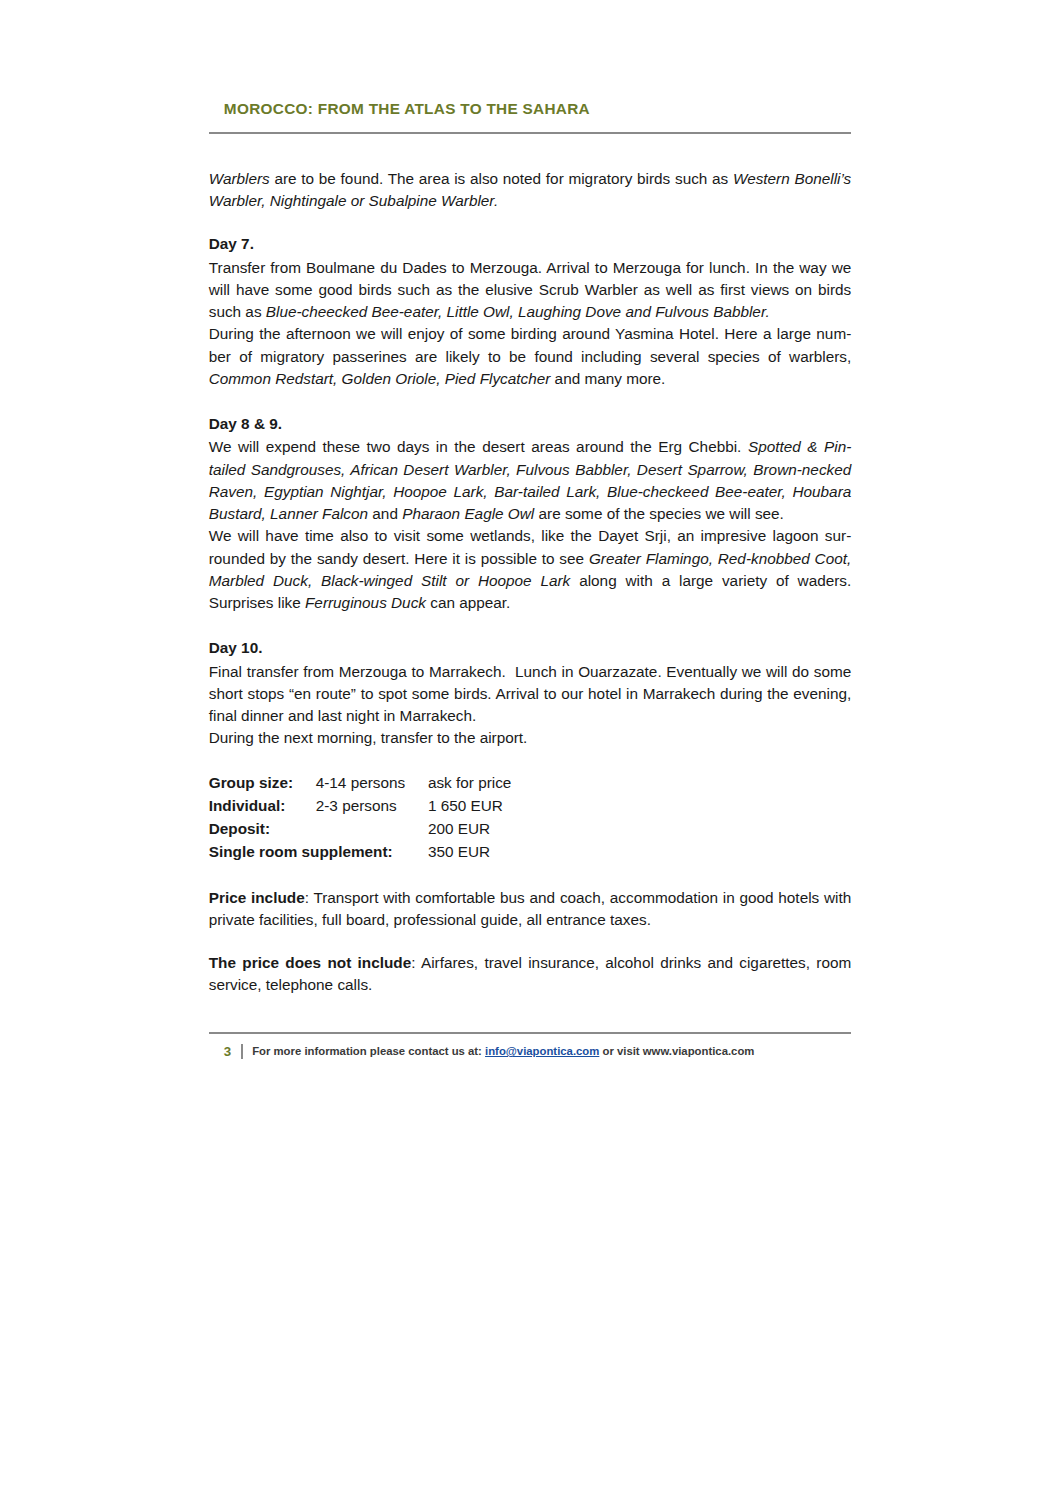Morocco: from the Atlas to the Sahara
Warblers are to be found. The area is also noted for migratory birds such as Western Bonelli’s Warbler, Nightingale or Subalpine Warbler.
Day 7.
Transfer from Boulmane du Dades to Merzouga. Arrival to Merzouga for lunch. In the way we will have some good birds such as the elusive Scrub Warbler as well as first views on birds such as Blue-cheecked Bee-eater, Little Owl, Laughing Dove and Fulvous Babbler.
During the afternoon we will enjoy of some birding around Yasmina Hotel. Here a large number of migratory passerines are likely to be found including several species of warblers, Common Redstart, Golden Oriole, Pied Flycatcher and many more.
Day 8 & 9.
We will expend these two days in the desert areas around the Erg Chebbi. Spotted & Pin-tailed Sandgrouses, African Desert Warbler, Fulvous Babbler, Desert Sparrow, Brown-necked Raven, Egyptian Nightjar, Hoopoe Lark, Bar-tailed Lark, Blue-checkeed Bee-eater, Houbara Bustard, Lanner Falcon and Pharaon Eagle Owl are some of the species we will see.
We will have time also to visit some wetlands, like the Dayet Srji, an impresive lagoon surrounded by the sandy desert. Here it is possible to see Greater Flamingo, Red-knobbed Coot, Marbled Duck, Black-winged Stilt or Hoopoe Lark along with a large variety of waders. Surprises like Ferruginous Duck can appear.
Day 10.
Final transfer from Merzouga to Marrakech. Lunch in Ouarzazate. Eventually we will do some short stops “en route” to spot some birds. Arrival to our hotel in Marrakech during the evening, final dinner and last night in Marrakech.
During the next morning, transfer to the airport.
| Group size: | 4-14 persons | ask for price |
| Individual: | 2-3 persons | 1 650 EUR |
| Deposit: | | 200 EUR |
| Single room supplement: | 350 EUR |
Price include: Transport with comfortable bus and coach, accommodation in good hotels with private facilities, full board, professional guide, all entrance taxes.
The price does not include: Airfares, travel insurance, alcohol drinks and cigarettes, room service, telephone calls.
3 For more information please contact us at: info@viapontica.com or visit www.viapontica.com